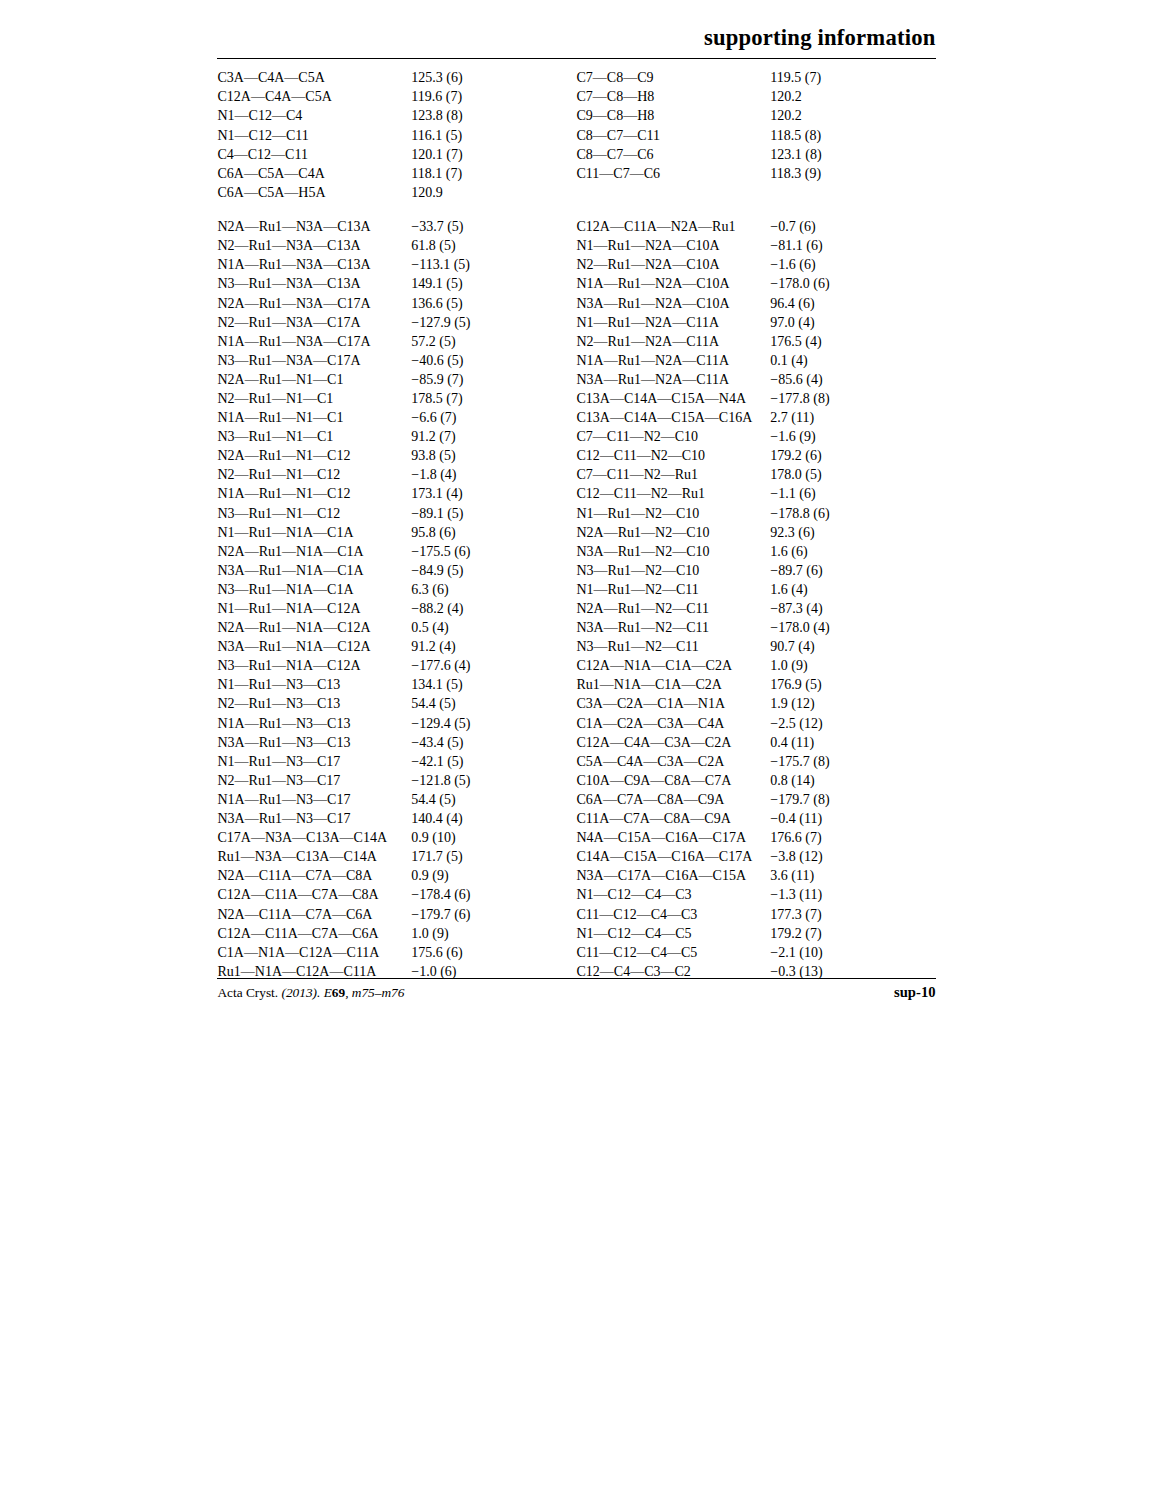supporting information
| C3A—C4A—C5A | 125.3 (6) | C7—C8—C9 | 119.5 (7) |
| C12A—C4A—C5A | 119.6 (7) | C7—C8—H8 | 120.2 |
| N1—C12—C4 | 123.8 (8) | C9—C8—H8 | 120.2 |
| N1—C12—C11 | 116.1 (5) | C8—C7—C11 | 118.5 (8) |
| C4—C12—C11 | 120.1 (7) | C8—C7—C6 | 123.1 (8) |
| C6A—C5A—C4A | 118.1 (7) | C11—C7—C6 | 118.3 (9) |
| C6A—C5A—H5A | 120.9 | | |
| N2A—Ru1—N3A—C13A | −33.7 (5) | C12A—C11A—N2A—Ru1 | −0.7 (6) |
| N2—Ru1—N3A—C13A | 61.8 (5) | N1—Ru1—N2A—C10A | −81.1 (6) |
| N1A—Ru1—N3A—C13A | −113.1 (5) | N2—Ru1—N2A—C10A | −1.6 (6) |
| N3—Ru1—N3A—C13A | 149.1 (5) | N1A—Ru1—N2A—C10A | −178.0 (6) |
| N2A—Ru1—N3A—C17A | 136.6 (5) | N3A—Ru1—N2A—C10A | 96.4 (6) |
| N2—Ru1—N3A—C17A | −127.9 (5) | N1—Ru1—N2A—C11A | 97.0 (4) |
| N1A—Ru1—N3A—C17A | 57.2 (5) | N2—Ru1—N2A—C11A | 176.5 (4) |
| N3—Ru1—N3A—C17A | −40.6 (5) | N1A—Ru1—N2A—C11A | 0.1 (4) |
| N2A—Ru1—N1—C1 | −85.9 (7) | N3A—Ru1—N2A—C11A | −85.6 (4) |
| N2—Ru1—N1—C1 | 178.5 (7) | C13A—C14A—C15A—N4A | −177.8 (8) |
| N1A—Ru1—N1—C1 | −6.6 (7) | C13A—C14A—C15A—C16A | 2.7 (11) |
| N3—Ru1—N1—C1 | 91.2 (7) | C7—C11—N2—C10 | −1.6 (9) |
| N2A—Ru1—N1—C12 | 93.8 (5) | C12—C11—N2—C10 | 179.2 (6) |
| N2—Ru1—N1—C12 | −1.8 (4) | C7—C11—N2—Ru1 | 178.0 (5) |
| N1A—Ru1—N1—C12 | 173.1 (4) | C12—C11—N2—Ru1 | −1.1 (6) |
| N3—Ru1—N1—C12 | −89.1 (5) | N1—Ru1—N2—C10 | −178.8 (6) |
| N1—Ru1—N1A—C1A | 95.8 (6) | N2A—Ru1—N2—C10 | 92.3 (6) |
| N2A—Ru1—N1A—C1A | −175.5 (6) | N3A—Ru1—N2—C10 | 1.6 (6) |
| N3A—Ru1—N1A—C1A | −84.9 (5) | N3—Ru1—N2—C10 | −89.7 (6) |
| N3—Ru1—N1A—C1A | 6.3 (6) | N1—Ru1—N2—C11 | 1.6 (4) |
| N1—Ru1—N1A—C12A | −88.2 (4) | N2A—Ru1—N2—C11 | −87.3 (4) |
| N2A—Ru1—N1A—C12A | 0.5 (4) | N3A—Ru1—N2—C11 | −178.0 (4) |
| N3A—Ru1—N1A—C12A | 91.2 (4) | N3—Ru1—N2—C11 | 90.7 (4) |
| N3—Ru1—N1A—C12A | −177.6 (4) | C12A—N1A—C1A—C2A | 1.0 (9) |
| N1—Ru1—N3—C13 | 134.1 (5) | Ru1—N1A—C1A—C2A | 176.9 (5) |
| N2—Ru1—N3—C13 | 54.4 (5) | C3A—C2A—C1A—N1A | 1.9 (12) |
| N1A—Ru1—N3—C13 | −129.4 (5) | C1A—C2A—C3A—C4A | −2.5 (12) |
| N3A—Ru1—N3—C13 | −43.4 (5) | C12A—C4A—C3A—C2A | 0.4 (11) |
| N1—Ru1—N3—C17 | −42.1 (5) | C5A—C4A—C3A—C2A | −175.7 (8) |
| N2—Ru1—N3—C17 | −121.8 (5) | C10A—C9A—C8A—C7A | 0.8 (14) |
| N1A—Ru1—N3—C17 | 54.4 (5) | C6A—C7A—C8A—C9A | −179.7 (8) |
| N3A—Ru1—N3—C17 | 140.4 (4) | C11A—C7A—C8A—C9A | −0.4 (11) |
| C17A—N3A—C13A—C14A | 0.9 (10) | N4A—C15A—C16A—C17A | 176.6 (7) |
| Ru1—N3A—C13A—C14A | 171.7 (5) | C14A—C15A—C16A—C17A | −3.8 (12) |
| N2A—C11A—C7A—C8A | 0.9 (9) | N3A—C17A—C16A—C15A | 3.6 (11) |
| C12A—C11A—C7A—C8A | −178.4 (6) | N1—C12—C4—C3 | −1.3 (11) |
| N2A—C11A—C7A—C6A | −179.7 (6) | C11—C12—C4—C3 | 177.3 (7) |
| C12A—C11A—C7A—C6A | 1.0 (9) | N1—C12—C4—C5 | 179.2 (7) |
| C1A—N1A—C12A—C11A | 175.6 (6) | C11—C12—C4—C5 | −2.1 (10) |
| Ru1—N1A—C12A—C11A | −1.0 (6) | C12—C4—C3—C2 | −0.3 (13) |
Acta Cryst. (2013). E69, m75–m76
sup-10